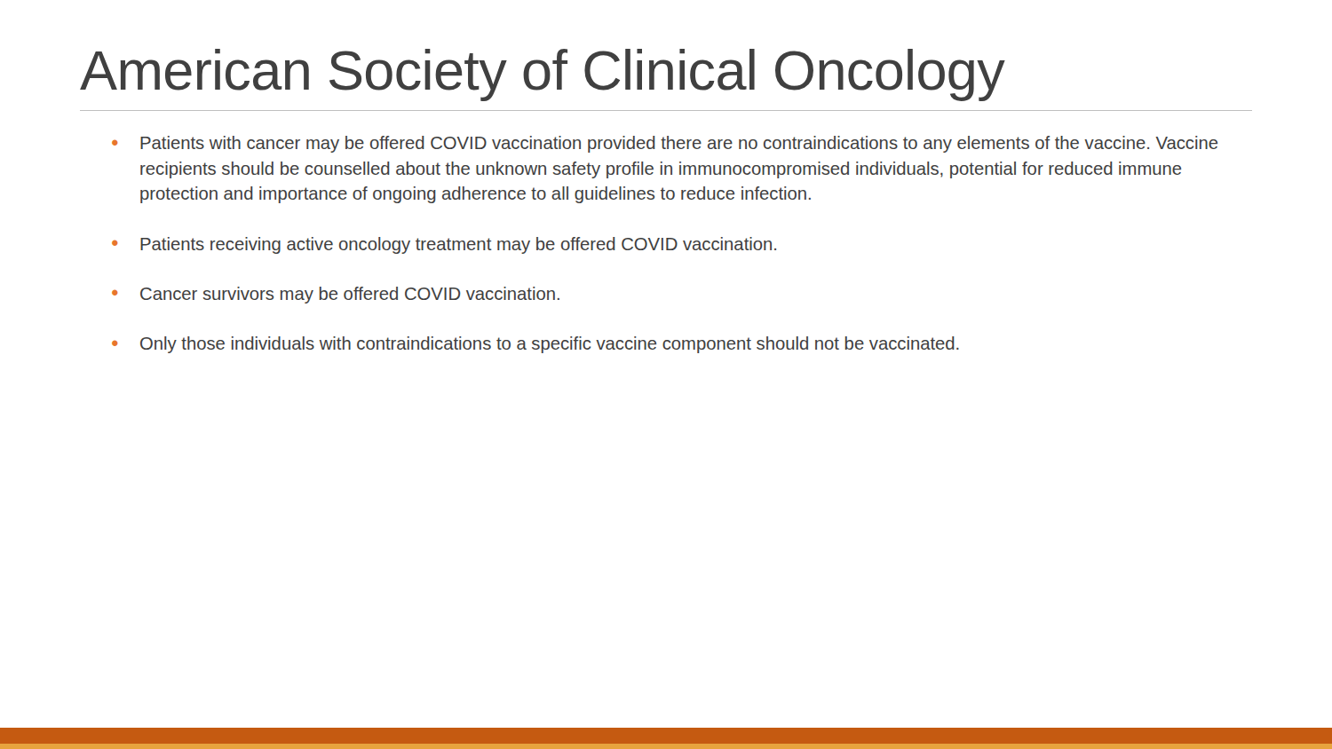American Society of Clinical Oncology
Patients with cancer may be offered COVID vaccination provided there are no contraindications to any elements of the vaccine. Vaccine recipients should be counselled about the unknown safety profile in immunocompromised individuals, potential for reduced immune protection and importance of ongoing adherence to all guidelines to reduce infection.
Patients receiving active oncology treatment may be offered COVID vaccination.
Cancer survivors may be offered COVID vaccination.
Only those individuals with contraindications to a specific vaccine component should not be vaccinated.